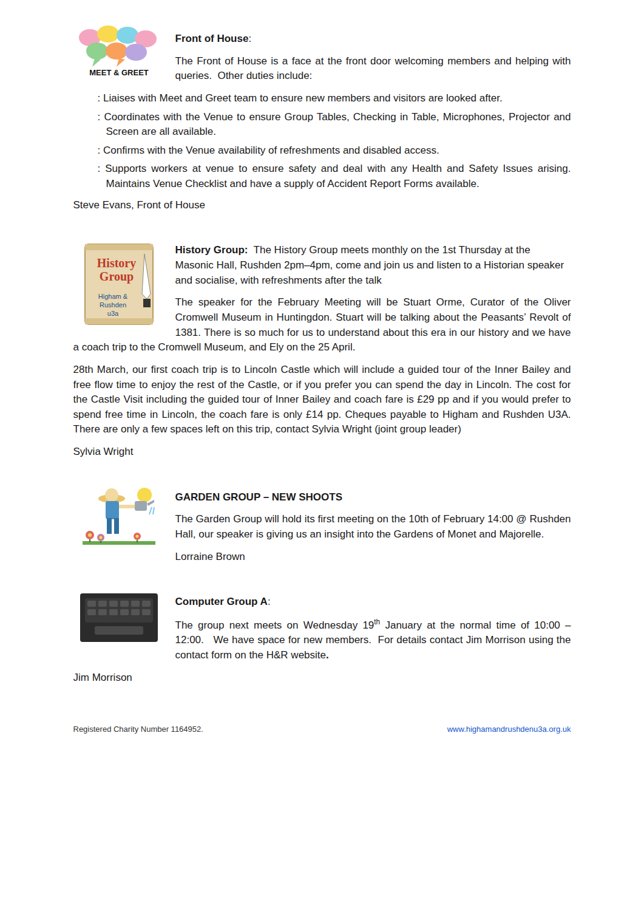MEET & GREET
Front of House
:
The Front of House is a face at the front door welcoming members and helping with queries. Other duties include:
: Liaises with Meet and Greet team to ensure new members and visitors are looked after.
: Coordinates with the Venue to ensure Group Tables, Checking in Table, Microphones, Projector and Screen are all available.
: Confirms with the Venue availability of refreshments and disabled access.
: Supports workers at venue to ensure safety and deal with any Health and Safety Issues arising. Maintains Venue Checklist and have a supply of Accident Report Forms available.
Steve Evans, Front of House
History Group Higham & Rushden u3a
History Group:
The History Group meets monthly on the 1st Thursday at the Masonic Hall, Rushden 2pm–4pm, come and join us and listen to a Historian speaker and socialise, with refreshments after the talk
The speaker for the February Meeting will be Stuart Orme, Curator of the Oliver Cromwell Museum in Huntingdon. Stuart will be talking about the Peasants’ Revolt of 1381. There is so much for us to understand about this era in our history and we have a coach trip to the Cromwell Museum, and Ely on the 25 April.
28th March, our first coach trip is to Lincoln Castle which will include a guided tour of the Inner Bailey and free flow time to enjoy the rest of the Castle, or if you prefer you can spend the day in Lincoln. The cost for the Castle Visit including the guided tour of Inner Bailey and coach fare is £29 pp and if you would prefer to spend free time in Lincoln, the coach fare is only £14 pp. Cheques payable to Higham and Rushden U3A. There are only a few spaces left on this trip, contact Sylvia Wright (joint group leader)
Sylvia Wright
GARDEN GROUP – NEW SHOOTS
The Garden Group will hold its first meeting on the 10th of February 14:00 @ Rushden Hall, our speaker is giving us an insight into the Gardens of Monet and Majorelle.
Lorraine Brown
Computer Group A
:
The group next meets on Wednesday 19th January at the normal time of 10:00 –12:00. We have space for new members. For details contact Jim Morrison using the contact form on the H&R website.
Jim Morrison
Registered Charity Number 1164952. www.highamandrushdenu3a.org.uk